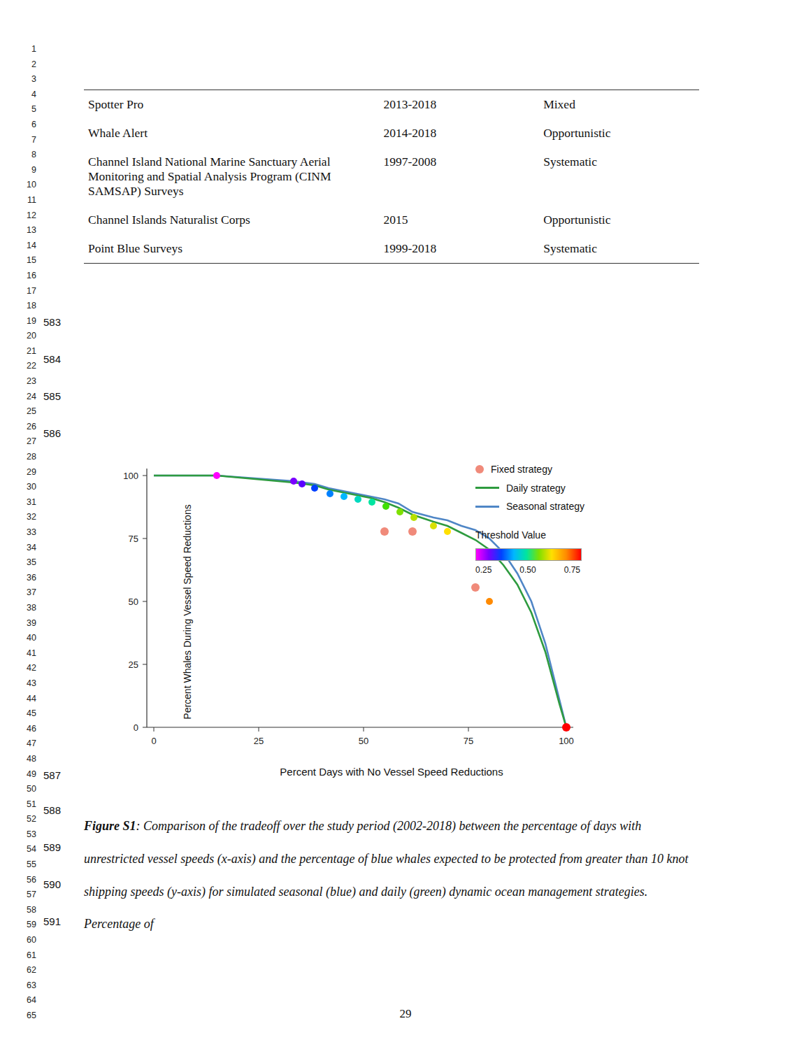12345 678910 1112131415 1617181920 2122232425 2627282930 3132333435 3637383940 4142434445 4647484950 5152535455 5657585960 6162636465
| Spotter Pro | 2013-2018 | Mixed |
| Whale Alert | 2014-2018 | Opportunistic |
| Channel Island National Marine Sanctuary Aerial Monitoring and Spatial Analysis Program (CINM SAMSAP) Surveys | 1997-2008 | Systematic |
| Channel Islands Naturalist Corps | 2015 | Opportunistic |
| Point Blue Surveys | 1999-2018 | Systematic |
583
584
585
586
587
588
589
590
591
Percent Whales During Vessel Speed Reductions
100 75 50 25 0 0 25 50 75 100
Fixed strategy
Daily strategy
Seasonal strategy
Threshold Value
0.250.500.75
Percent Days with No Vessel Speed Reductions
Figure S1: Comparison of the tradeoff over the study period (2002-2018) between the percentage of days with unrestricted vessel speeds (x-axis) and the percentage of blue whales expected to be protected from greater than 10 knot shipping speeds (y-axis) for simulated seasonal (blue) and daily (green) dynamic ocean management strategies. Percentage of
29